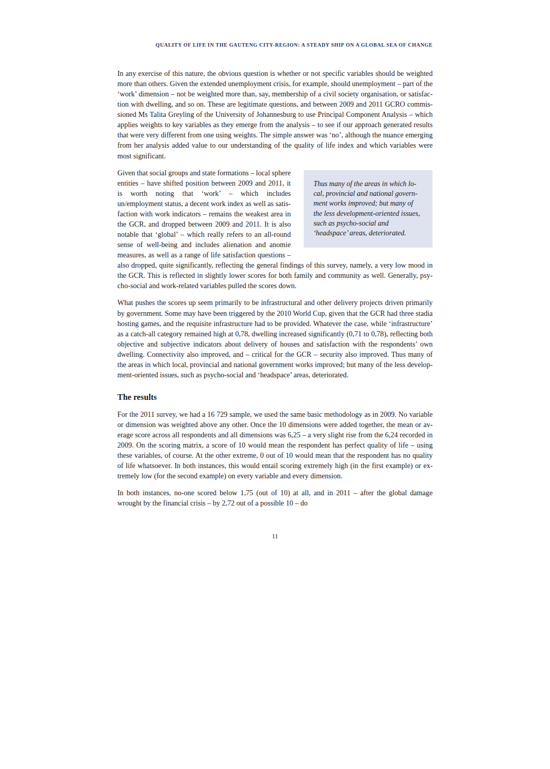Quality of life in the Gauteng City-Region: a steady ship on a global sea of change
In any exercise of this nature, the obvious question is whether or not specific variables should be weighted more than others. Given the extended unemployment crisis, for example, should unemployment – part of the ‘work’ dimension – not be weighted more than, say, membership of a civil society organisation, or satisfaction with dwelling, and so on. These are legitimate questions, and between 2009 and 2011 GCRO commissioned Ms Talita Greyling of the University of Johannesburg to use Principal Component Analysis – which applies weights to key variables as they emerge from the analysis – to see if our approach generated results that were very different from one using weights. The simple answer was ‘no’, although the nuance emerging from her analysis added value to our understanding of the quality of life index and which variables were most significant.
Thus many of the areas in which local, provincial and national government works improved; but many of the less development-oriented issues, such as psycho-social and ‘headspace’ areas, deteriorated.
Given that social groups and state formations – local sphere entities – have shifted position between 2009 and 2011, it is worth noting that ‘work’ – which includes un/employment status, a decent work index as well as satisfaction with work indicators – remains the weakest area in the GCR, and dropped between 2009 and 2011. It is also notable that ‘global’ – which really refers to an all-round sense of well-being and includes alienation and anomie measures, as well as a range of life satisfaction questions – also dropped, quite significantly, reflecting the general findings of this survey, namely, a very low mood in the GCR. This is reflected in slightly lower scores for both family and community as well. Generally, psycho-social and work-related variables pulled the scores down.
What pushes the scores up seem primarily to be infrastructural and other delivery projects driven primarily by government. Some may have been triggered by the 2010 World Cup, given that the GCR had three stadia hosting games, and the requisite infrastructure had to be provided. Whatever the case, while ‘infrastructure’ as a catch-all category remained high at 0,78, dwelling increased significantly (0,71 to 0,78), reflecting both objective and subjective indicators about delivery of houses and satisfaction with the respondents’ own dwelling. Connectivity also improved, and – critical for the GCR – security also improved. Thus many of the areas in which local, provincial and national government works improved; but many of the less development-oriented issues, such as psycho-social and ‘headspace’ areas, deteriorated.
The results
For the 2011 survey, we had a 16 729 sample, we used the same basic methodology as in 2009. No variable or dimension was weighted above any other. Once the 10 dimensions were added together, the mean or average score across all respondents and all dimensions was 6,25 – a very slight rise from the 6,24 recorded in 2009. On the scoring matrix, a score of 10 would mean the respondent has perfect quality of life – using these variables, of course. At the other extreme, 0 out of 10 would mean that the respondent has no quality of life whatsoever. In both instances, this would entail scoring extremely high (in the first example) or extremely low (for the second example) on every variable and every dimension.
In both instances, no-one scored below 1,75 (out of 10) at all, and in 2011 – after the global damage wrought by the financial crisis – by 2,72 out of a possible 10 – do
11